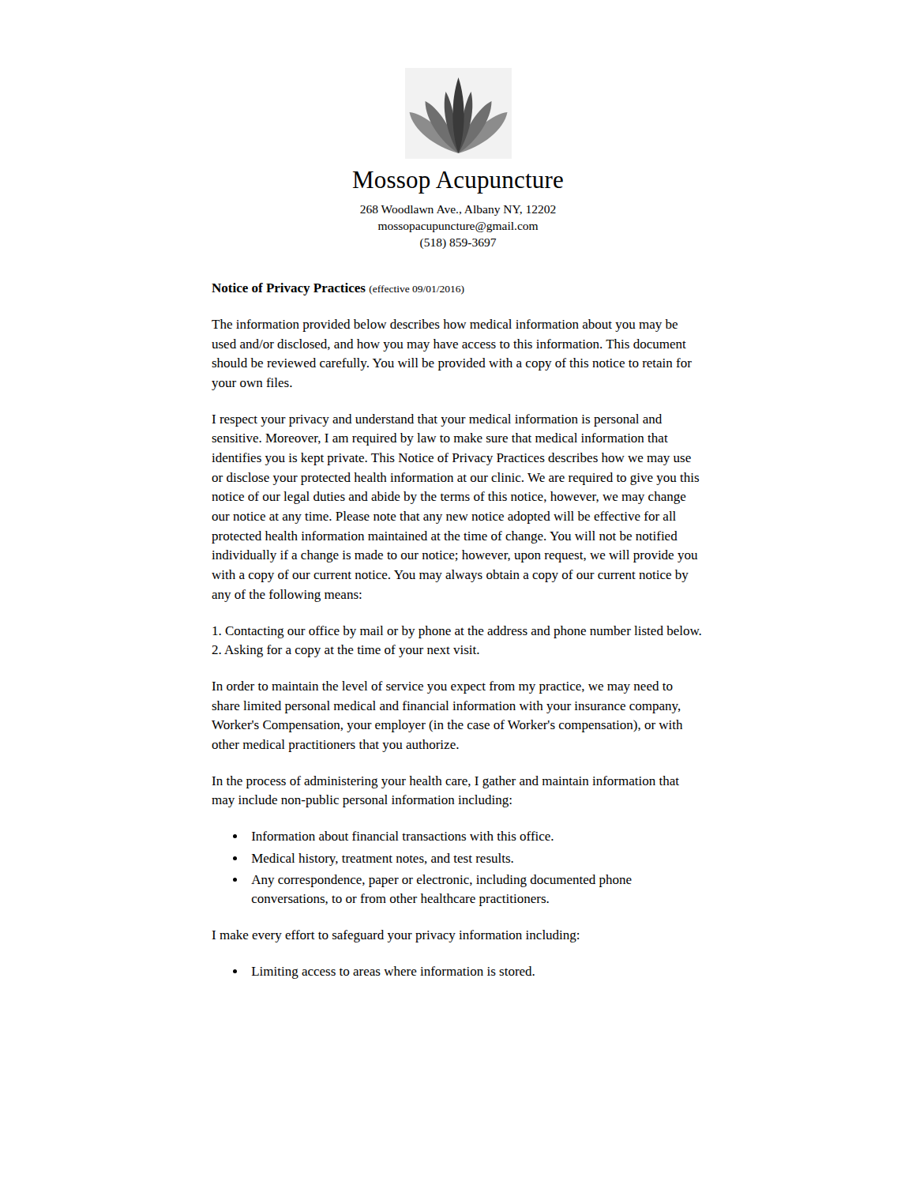Mossop Acupuncture
268 Woodlawn Ave., Albany NY, 12202
mossopacupuncture@gmail.com
(518) 859-3697
Notice of Privacy Practices (effective 09/01/2016)
The information provided below describes how medical information about you may be used and/or disclosed, and how you may have access to this information. This document should be reviewed carefully. You will be provided with a copy of this notice to retain for your own files.
I respect your privacy and understand that your medical information is personal and sensitive. Moreover, I am required by law to make sure that medical information that identifies you is kept private. This Notice of Privacy Practices describes how we may use or disclose your protected health information at our clinic. We are required to give you this notice of our legal duties and abide by the terms of this notice, however, we may change our notice at any time. Please note that any new notice adopted will be effective for all protected health information maintained at the time of change. You will not be notified individually if a change is made to our notice; however, upon request, we will provide you with a copy of our current notice. You may always obtain a copy of our current notice by any of the following means:
1. Contacting our office by mail or by phone at the address and phone number listed below.
2. Asking for a copy at the time of your next visit.
In order to maintain the level of service you expect from my practice, we may need to share limited personal medical and financial information with your insurance company, Worker's Compensation, your employer (in the case of Worker's compensation), or with other medical practitioners that you authorize.
In the process of administering your health care, I gather and maintain information that may include non-public personal information including:
Information about financial transactions with this office.
Medical history, treatment notes, and test results.
Any correspondence, paper or electronic, including documented phone conversations, to or from other healthcare practitioners.
I make every effort to safeguard your privacy information including:
Limiting access to areas where information is stored.